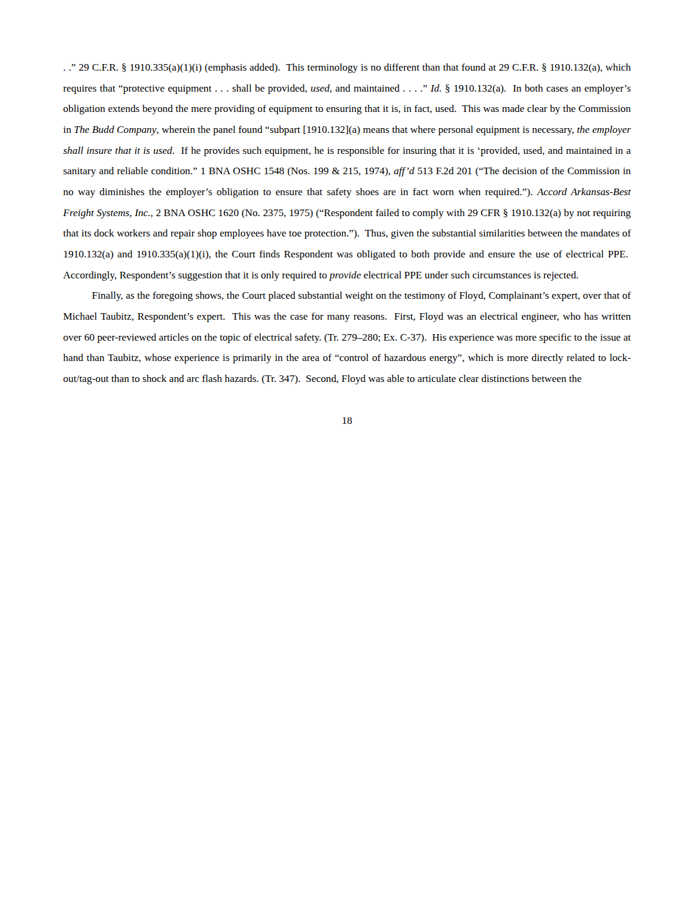. .” 29 C.F.R. § 1910.335(a)(1)(i) (emphasis added). This terminology is no different than that found at 29 C.F.R. § 1910.132(a), which requires that “protective equipment . . . shall be provided, used, and maintained . . . .” Id. § 1910.132(a). In both cases an employer’s obligation extends beyond the mere providing of equipment to ensuring that it is, in fact, used. This was made clear by the Commission in The Budd Company, wherein the panel found “subpart [1910.132](a) means that where personal equipment is necessary, the employer shall insure that it is used. If he provides such equipment, he is responsible for insuring that it is ‘provided, used, and maintained in a sanitary and reliable condition.” 1 BNA OSHC 1548 (Nos. 199 & 215, 1974), aff’d 513 F.2d 201 (“The decision of the Commission in no way diminishes the employer’s obligation to ensure that safety shoes are in fact worn when required.”). Accord Arkansas-Best Freight Systems, Inc., 2 BNA OSHC 1620 (No. 2375, 1975) (“Respondent failed to comply with 29 CFR § 1910.132(a) by not requiring that its dock workers and repair shop employees have toe protection.”). Thus, given the substantial similarities between the mandates of 1910.132(a) and 1910.335(a)(1)(i), the Court finds Respondent was obligated to both provide and ensure the use of electrical PPE. Accordingly, Respondent’s suggestion that it is only required to provide electrical PPE under such circumstances is rejected.
Finally, as the foregoing shows, the Court placed substantial weight on the testimony of Floyd, Complainant’s expert, over that of Michael Taubitz, Respondent’s expert. This was the case for many reasons. First, Floyd was an electrical engineer, who has written over 60 peer-reviewed articles on the topic of electrical safety. (Tr. 279–280; Ex. C-37). His experience was more specific to the issue at hand than Taubitz, whose experience is primarily in the area of “control of hazardous energy”, which is more directly related to lock-out/tag-out than to shock and arc flash hazards. (Tr. 347). Second, Floyd was able to articulate clear distinctions between the
18